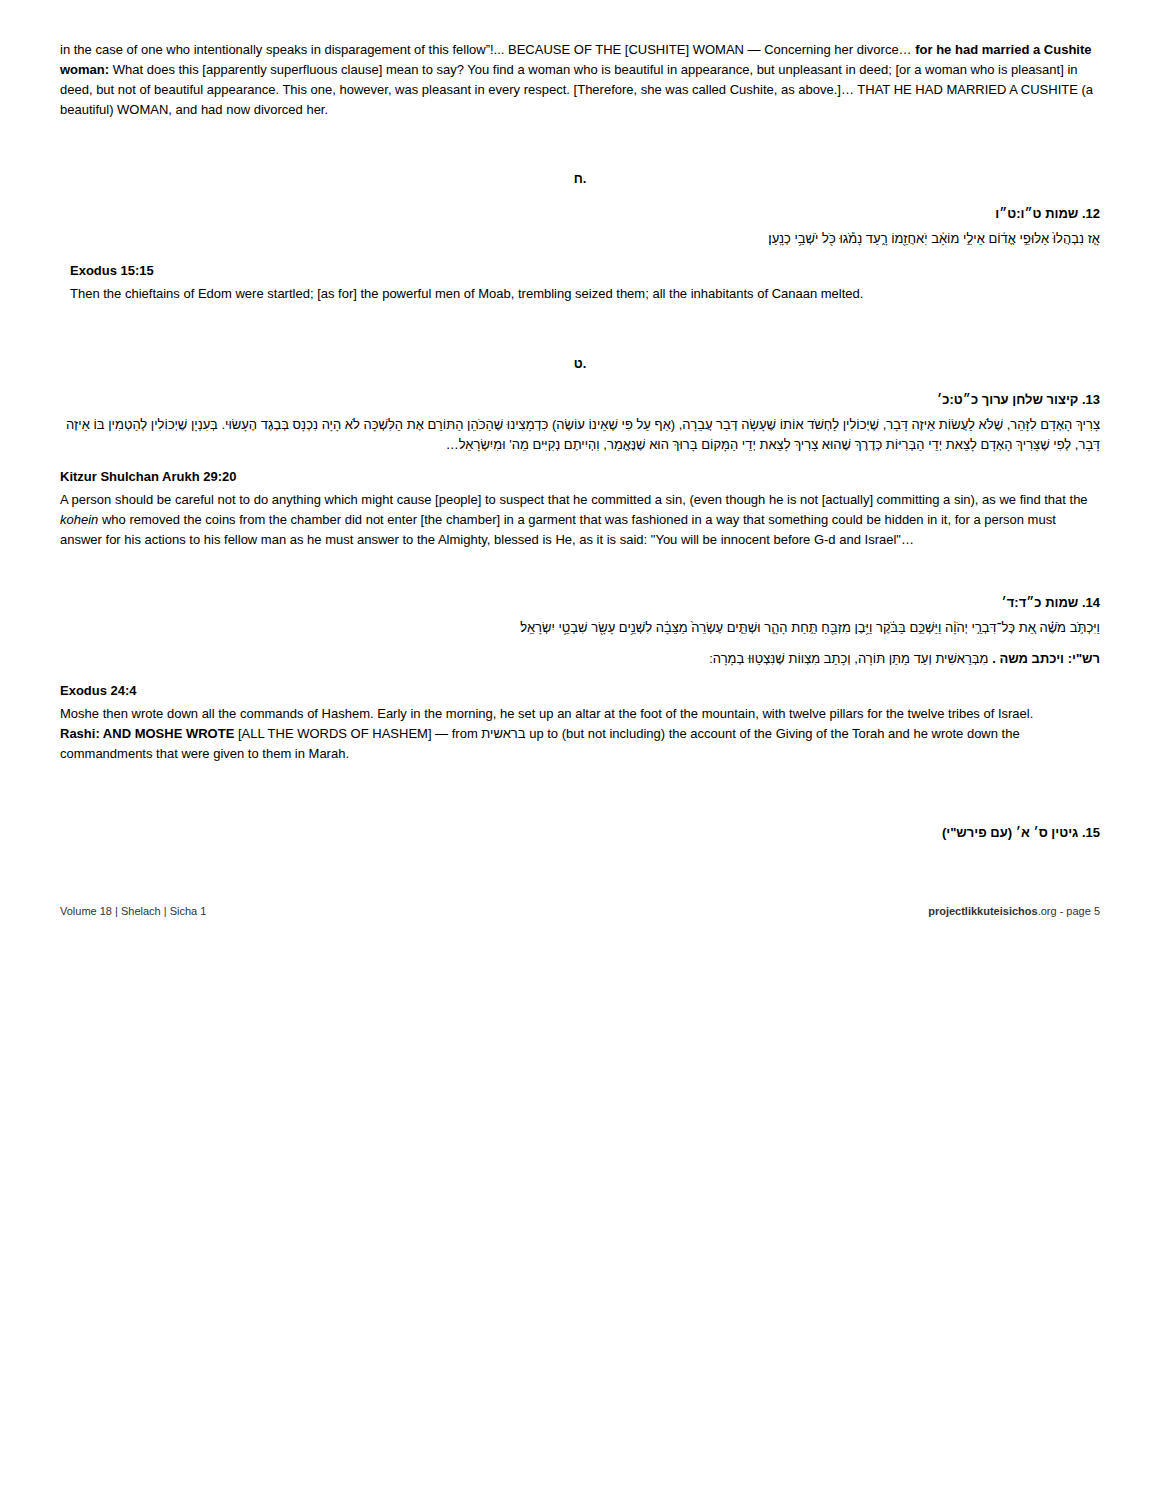in the case of one who intentionally speaks in disparagement of this fellow”!... BECAUSE OF THE [CUSHITE] WOMAN — Concerning her divorce… for he had married a Cushite woman: What does this [apparently superfluous clause] mean to say? You find a woman who is beautiful in appearance, but unpleasant in deed; [or a woman who is pleasant] in deed, but not of beautiful appearance. This one, however, was pleasant in every respect. [Therefore, she was called Cushite, as above.]… THAT HE HAD MARRIED A CUSHITE (a beautiful) WOMAN, and had now divorced her.
ח.
12. שמות ט״ו:ט״ו
אָ֤ז נִבְהֲלוּ֙ אַלּוּפֵ֣י אֱד֔וֹם אֵילֵ֣י מוֹאָ֔ב יֹֽאחֲזֵ֖מוֹ רָ֑עַד נָמֹ֕גוּ כֹּ֖ל יֹשְׁבֵ֥י כְנָֽעַן׃
Exodus 15:15
Then the chieftains of Edom were startled; [as for] the powerful men of Moab, trembling seized them; all the inhabitants of Canaan melted.
ט.
13. קיצור שלחן ערוך כ״ט:כ׳
צָרִיךְ הָאָדָם לִזָּהֵר, שֶׁלֹּא לַעֲשׂוֹת אֵיזֶה דָּבָר, שֶׁיְכוֹלִין לַחְשֹׁד אוֹתוֹ שֶׁעָשָׂה דְּבַר עֲבֵרָה, (אַף עַל פִּי שֶׁאֵינוֹ עוֹשֶׂה) כִּדְמָצִינוּ שֶׁהַכֹּהֵן הַתּוֹרֵם אֶת הַלִּשְׁכָּה לֹא הָיָה נִכְנָס בְּבֶגֶד הֶעָשׂוּי. בְּעִנְיָן שֶׁיְכוֹלִין לְהַטְמִין בּוֹ אֵיזֶה דָּבָר, לְפִי שֶׁצָּרִיךְ הָאָדָם לָצֵאת יְדֵי הַבְּרִיּוֹת כְּדֶרֶךְ שֶׁהוּא צָרִיךְ לָצֵאת יְדֵי הַמָּקוֹם בָּרוּךְ הוּא שֶׁנֶּאֱמַר, וִהְיִיתֶם נְקִיִּים מֵה' וּמִיִשְׂרָאֵל…
Kitzur Shulchan Arukh 29:20
A person should be careful not to do anything which might cause [people] to suspect that he committed a sin, (even though he is not [actually] committing a sin), as we find that the kohein who removed the coins from the chamber did not enter [the chamber] in a garment that was fashioned in a way that something could be hidden in it, for a person must answer for his actions to his fellow man as he must answer to the Almighty, blessed is He, as it is said: "You will be innocent before G-d and Israel"…
14. שמות כ״ד:ד׳
וַיִּכְתֹּ֣ב מֹשֶׁ֗ה אֵ֚ת כׇּל־דִּבְרֵ֣י יְהֹוָ֔ה וַיַּשְׁכֵּ֣ם בַּבֹּ֔קֶר וַיִּ֥בֶן מִזְבֵּ֖חַ תַּ֣חַת הָהָ֑ר וּשְׁתֵּ֤ים עֶשְׂרֵה֙ מַצֵּבָ֔ה לִשְׁנֵ֥ים עָשָׂ֖ר שִׁבְטֵ֥י יִשְׂרָאֵֽל׃
רש"י: ויכתב משה . מִבְּרֵאשִׁית וְעַד מַתַּן תּוֹרָה, וְכָתַב מִצְווֹת שֶׁנִּצְטַוּוּ בְמָרָה:
Exodus 24:4
Moshe then wrote down all the commands of Hashem. Early in the morning, he set up an altar at the foot of the mountain, with twelve pillars for the twelve tribes of Israel.
Rashi: AND MOSHE WROTE [ALL THE WORDS OF HASHEM] — from בראשית up to (but not including) the account of the Giving of the Torah and he wrote down the commandments that were given to them in Marah.
15. גיטין ס׳ א׳ (עם פירש"י)
Volume 18 | Shelach | Sicha 1
project likkuteisichos.org - page 5